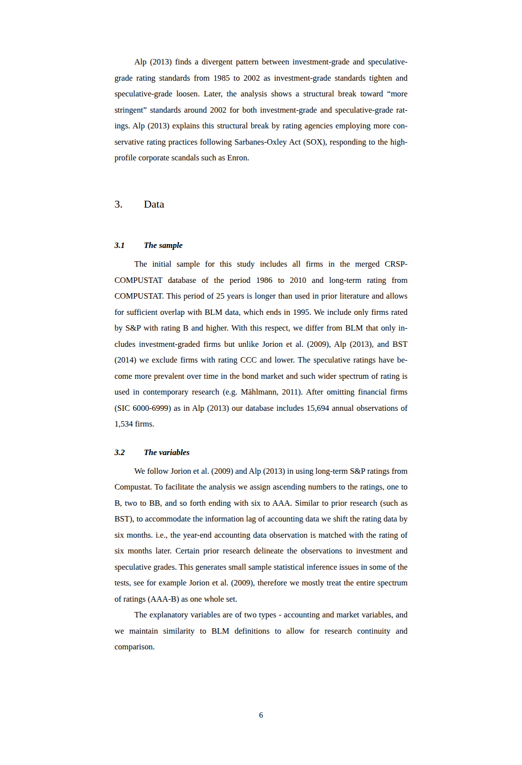Alp (2013) finds a divergent pattern between investment-grade and speculative-grade rating standards from 1985 to 2002 as investment-grade standards tighten and speculative-grade loosen. Later, the analysis shows a structural break toward “more stringent” standards around 2002 for both investment-grade and speculative-grade ratings. Alp (2013) explains this structural break by rating agencies employing more conservative rating practices following Sarbanes-Oxley Act (SOX), responding to the high-profile corporate scandals such as Enron.
3. Data
3.1 The sample
The initial sample for this study includes all firms in the merged CRSP-COMPUSTAT database of the period 1986 to 2010 and long-term rating from COMPUSTAT. This period of 25 years is longer than used in prior literature and allows for sufficient overlap with BLM data, which ends in 1995. We include only firms rated by S&P with rating B and higher. With this respect, we differ from BLM that only includes investment-graded firms but unlike Jorion et al. (2009), Alp (2013), and BST (2014) we exclude firms with rating CCC and lower. The speculative ratings have become more prevalent over time in the bond market and such wider spectrum of rating is used in contemporary research (e.g. Mählmann, 2011). After omitting financial firms (SIC 6000-6999) as in Alp (2013) our database includes 15,694 annual observations of 1,534 firms.
3.2 The variables
We follow Jorion et al. (2009) and Alp (2013) in using long-term S&P ratings from Compustat. To facilitate the analysis we assign ascending numbers to the ratings, one to B, two to BB, and so forth ending with six to AAA. Similar to prior research (such as BST), to accommodate the information lag of accounting data we shift the rating data by six months. i.e., the year-end accounting data observation is matched with the rating of six months later. Certain prior research delineate the observations to investment and speculative grades. This generates small sample statistical inference issues in some of the tests, see for example Jorion et al. (2009), therefore we mostly treat the entire spectrum of ratings (AAA-B) as one whole set.
The explanatory variables are of two types - accounting and market variables, and we maintain similarity to BLM definitions to allow for research continuity and comparison.
6